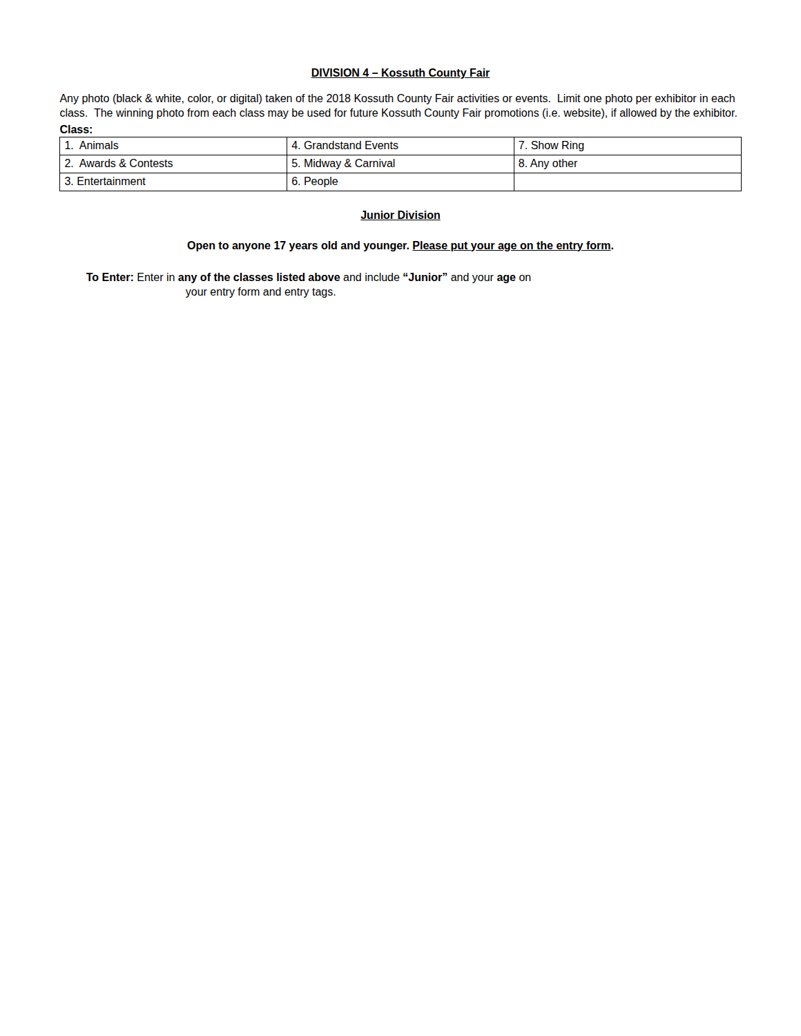DIVISION 4 – Kossuth County Fair
Any photo (black & white, color, or digital) taken of the 2018 Kossuth County Fair activities or events. Limit one photo per exhibitor in each class. The winning photo from each class may be used for future Kossuth County Fair promotions (i.e. website), if allowed by the exhibitor.
Class:
| 1. Animals | 4. Grandstand Events | 7. Show Ring |
| 2. Awards & Contests | 5. Midway & Carnival | 8. Any other |
| 3. Entertainment | 6. People | |
Junior Division
Open to anyone 17 years old and younger. Please put your age on the entry form.
To Enter: Enter in any of the classes listed above and include “Junior” and your age on your entry form and entry tags.